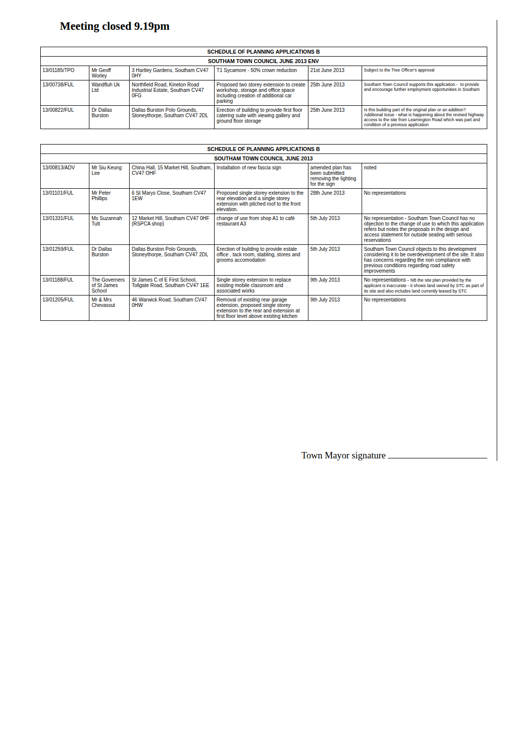Meeting closed 9.19pm
| SCHEDULE OF PLANNING APPLICATIONS B |
| SOUTHAM TOWN COUNCIL JUNE 2013 ENV |
| 13/01185/TPO | Mr Geoff Worley | 3 Hartley Gardens, Southam CV47 0HY | T1 Sycamore - 50% crown reduction | 21st June 2013 | Subject to the Tree Officer's approval |
| 13/00738/FUL | Wandfluh Uk Ltd | Northfield Road, Kineton Road Industrial Estate, Southam CV47 0FG | Proposed two storey extension to create workshop, storage and office space including creation of additional car parking | 25th June 2013 | Southam Town Council supports this application - to provide and encourage further employment opportunities in Southam |
| 13/00822/FUL | Dr Dallas Burston | Dallas Burston Polo Grounds, Stoneythorpe, Southam CV47 2DL | Erection of building to provide first floor catering suite with viewing gallery and ground floor storage | 25th June 2013 | Is this building part of the original plan or an addition? Additional Issue - what is happening about the revised highway access to the site from Leamington Road which was part and condition of a previous application |
| SCHEDULE OF PLANNING APPLICATIONS B |
| SOUTHAM TOWN COUNCIL JUNE 2013 |
| 13/00813/ADV | Mr Siu Keung Lee | China Hall, 15 Market Hill, Southam, CV47 OHF | Installation of new fascia sign | amended plan has been submitted removing the lighting for the sign | noted |
| 13/01101/FUL | Mr Peter Phillips | 6 St Marys Close, Southam CV47 1EW | Proposed single storey extension to the rear elevation and a single storey extension with pitched roof to the front elevation. | 28th June 2013 | No representations |
| 13/01331/FUL | Ms Suzannah Tutt | 12 Market Hill, Southam CV47 0HF (RSPCA shop) | change of use from shop A1 to café restaurant A3 | 5th July 2013 | No representation - Southam Town Council has no objection to the change of use to which this application refers but notes the proposals in the design and access statement for outside seating with serious reservations |
| 13/01259/FUL | Dr Dallas Burston | Dallas Burston Polo Grounds, Stoneythorpe, Southam CV47 2DL | Erection of building to provide estate office , tack room, stabling, stores and grooms accomodation | 5th July 2013 | Southam Town Council objects to this development considering it to be overdevelopment of the site. It also has concerns regarding the non compliance with previous conditions regarding road safety improvements |
| 13/01188/FUL | The Governers of St James School | St James C of E First School, Tollgate Road, Southam CV47 1EE | Single storey extension to replace existing mobile classroom and associated works | 9th July 2013 | No representations - NB the site plan provided by the applicant is inaccurate - it shows land owned by STC as part of its site and also includes land currently leased by STC |
| 13/01205/FUL | Mr & Mrs Chevassut | 46 Warwick Road, Southam CV47 0HW | Removal of existing rear garage extension, proposed single storey extension to the rear and extension at first floor level above existing kitchen | 9th July 2013 | No representations |
Town Mayor signature